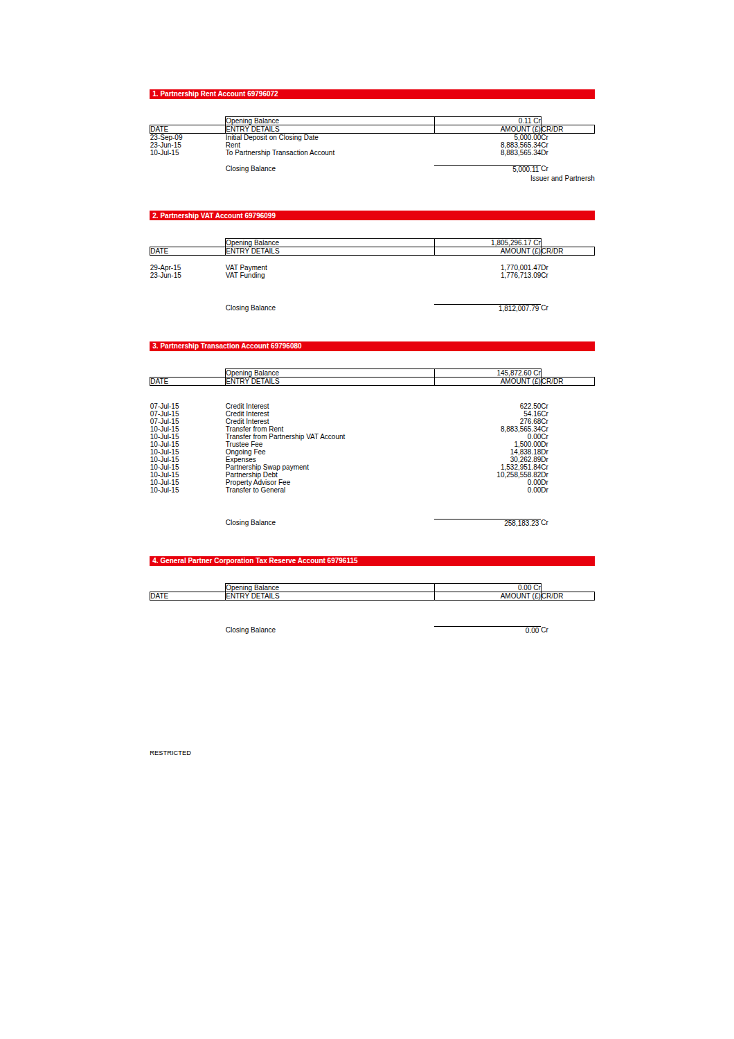1. Partnership Rent Account 69796072
| | Opening Balance | 0.11 Cr | |
| DATE | ENTRY DETAILS | AMOUNT (£) | CR/DR |
| 23-Sep-09 | Initial Deposit on Closing Date | 5,000.00 | Cr |
| 23-Jun-15 | Rent | 8,883,565.34 | Cr |
| 10-Jul-15 | To Partnership Transaction Account | 8,883,565.34 | Dr |
| | Closing Balance | 5,000.11 | Cr |
Issuer and Partnersh
2. Partnership VAT Account 69796099
| | Opening Balance | 1,805,296.17 Cr | |
| DATE | ENTRY DETAILS | AMOUNT (£) | CR/DR |
| 29-Apr-15 | VAT Payment | 1,770,001.47 | Dr |
| 23-Jun-15 | VAT Funding | 1,776,713.09 | Cr |
| | Closing Balance | 1,812,007.79 | Cr |
3. Partnership Transaction Account 69796080
| | Opening Balance | 145,872.60 Cr | |
| DATE | ENTRY DETAILS | AMOUNT (£) | CR/DR |
| 07-Jul-15 | Credit Interest | 622.50 | Cr |
| 07-Jul-15 | Credit Interest | 54.16 | Cr |
| 07-Jul-15 | Credit Interest | 276.68 | Cr |
| 10-Jul-15 | Transfer from Rent | 8,883,565.34 | Cr |
| 10-Jul-15 | Transfer from Partnership VAT Account | 0.00 | Cr |
| 10-Jul-15 | Trustee Fee | 1,500.00 | Dr |
| 10-Jul-15 | Ongoing Fee | 14,838.18 | Dr |
| 10-Jul-15 | Expenses | 30,262.89 | Dr |
| 10-Jul-15 | Partnership Swap payment | 1,532,951.84 | Cr |
| 10-Jul-15 | Partnership Debt | 10,258,558.82 | Dr |
| 10-Jul-15 | Property Advisor Fee | 0.00 | Dr |
| 10-Jul-15 | Transfer to General | 0.00 | Dr |
| | Closing Balance | 258,183.23 | Cr |
4. General Partner Corporation Tax Reserve Account 69796115
| | Opening Balance | 0.00 Cr | |
| DATE | ENTRY DETAILS | AMOUNT (£) | CR/DR |
| | Closing Balance | 0.00 | Cr |
RESTRICTED